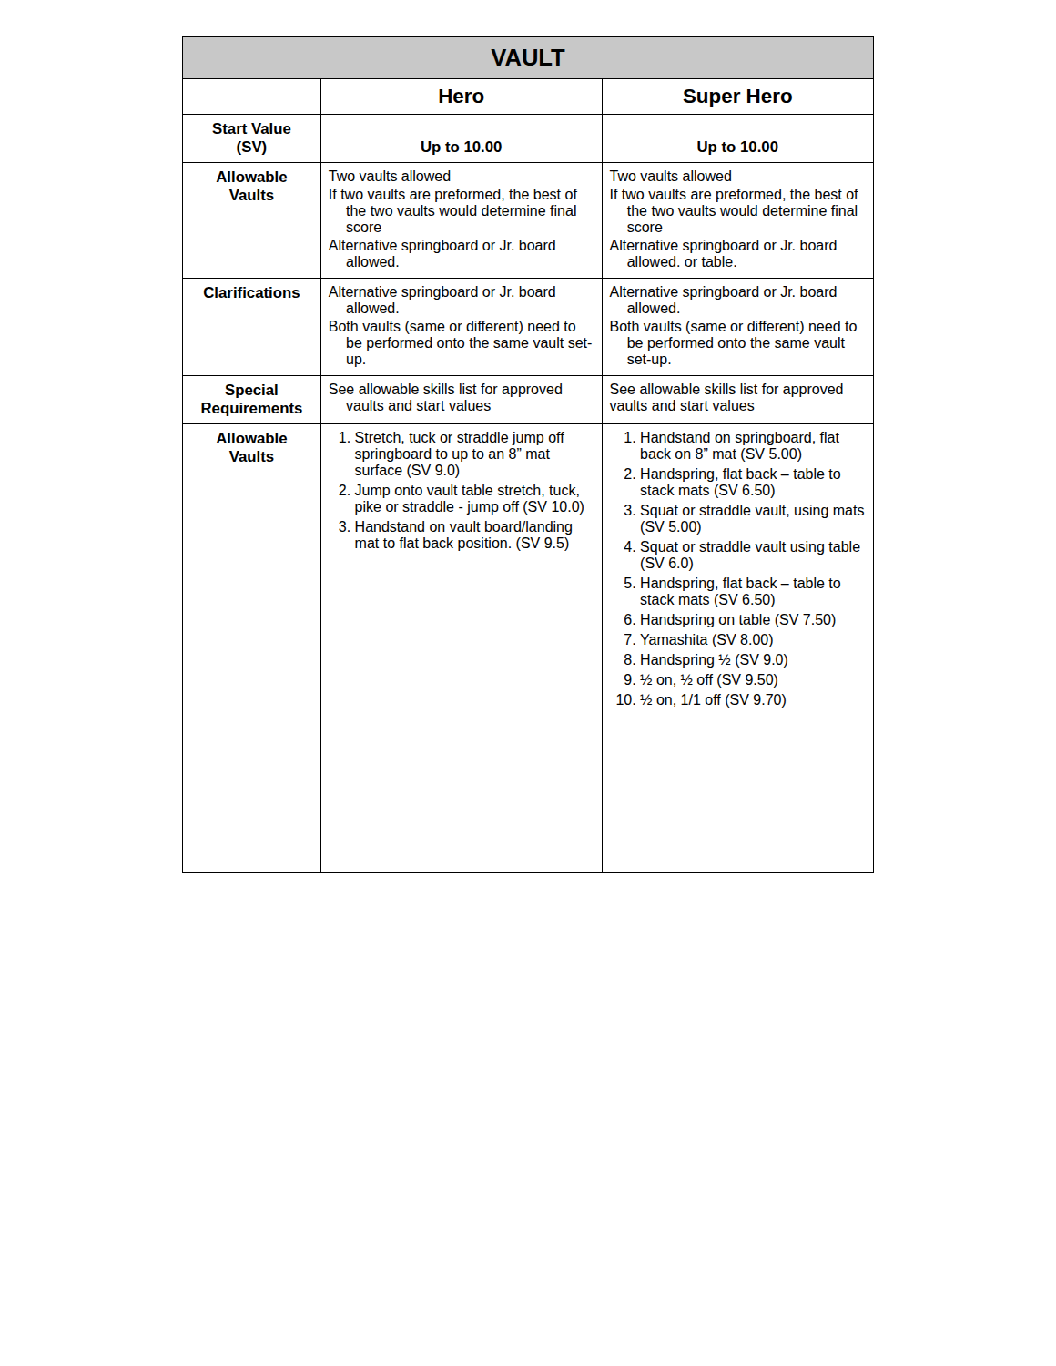| VAULT |
| --- |
| | Hero | Super Hero |
| Start Value (SV) | Up to 10.00 | Up to 10.00 |
| Allowable Vaults | Two vaults allowed If two vaults are preformed, the best of the two vaults would determine final score Alternative springboard or Jr. board allowed. | Two vaults allowed If two vaults are preformed, the best of the two vaults would determine final score Alternative springboard or Jr. board allowed. or table. |
| Clarifications | Alternative springboard or Jr. board allowed. Both vaults (same or different) need to be performed onto the same vault set-up. | Alternative springboard or Jr. board allowed. Both vaults (same or different) need to be performed onto the same vault set-up. |
| Special Requirements | See allowable skills list for approved vaults and start values | See allowable skills list for approved vaults and start values |
| Allowable Vaults | Stretch, tuck or straddle jump off springboard to up to an 8” mat surface (SV 9.0) Jump onto vault table stretch, tuck, pike or straddle - jump off (SV 10.0) Handstand on vault board/landing mat to flat back position. (SV 9.5) | Handstand on springboard, flat back on 8” mat (SV 5.00) Handspring, flat back – table to stack mats (SV 6.50) Squat or straddle vault, using mats (SV 5.00) Squat or straddle vault using table (SV 6.0) Handspring, flat back – table to stack mats (SV 6.50) Handspring on table (SV 7.50) Yamashita (SV 8.00) Handspring ½ (SV 9.0) ½ on, ½ off (SV 9.50) ½ on, 1/1 off (SV 9.70) |